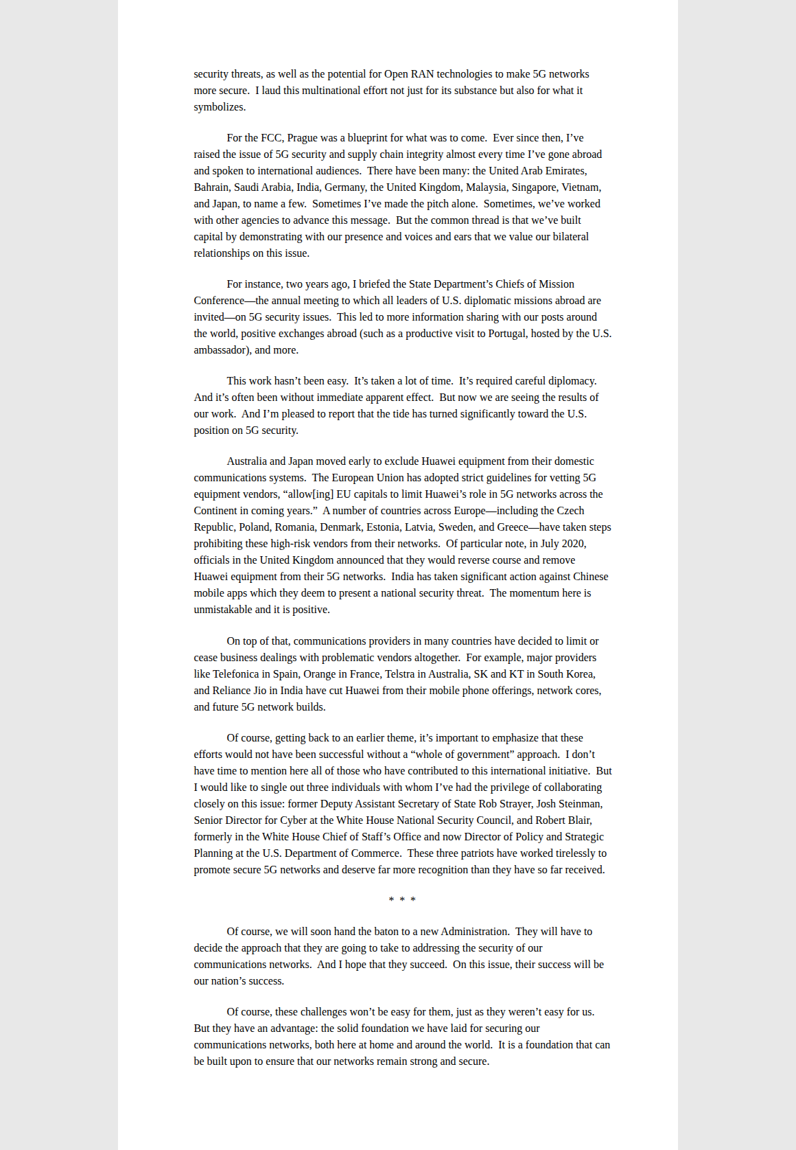security threats, as well as the potential for Open RAN technologies to make 5G networks more secure. I laud this multinational effort not just for its substance but also for what it symbolizes.
For the FCC, Prague was a blueprint for what was to come. Ever since then, I’ve raised the issue of 5G security and supply chain integrity almost every time I’ve gone abroad and spoken to international audiences. There have been many: the United Arab Emirates, Bahrain, Saudi Arabia, India, Germany, the United Kingdom, Malaysia, Singapore, Vietnam, and Japan, to name a few. Sometimes I’ve made the pitch alone. Sometimes, we’ve worked with other agencies to advance this message. But the common thread is that we’ve built capital by demonstrating with our presence and voices and ears that we value our bilateral relationships on this issue.
For instance, two years ago, I briefed the State Department’s Chiefs of Mission Conference—the annual meeting to which all leaders of U.S. diplomatic missions abroad are invited—on 5G security issues. This led to more information sharing with our posts around the world, positive exchanges abroad (such as a productive visit to Portugal, hosted by the U.S. ambassador), and more.
This work hasn’t been easy. It’s taken a lot of time. It’s required careful diplomacy. And it’s often been without immediate apparent effect. But now we are seeing the results of our work. And I’m pleased to report that the tide has turned significantly toward the U.S. position on 5G security.
Australia and Japan moved early to exclude Huawei equipment from their domestic communications systems. The European Union has adopted strict guidelines for vetting 5G equipment vendors, “allow[ing] EU capitals to limit Huawei’s role in 5G networks across the Continent in coming years.” A number of countries across Europe—including the Czech Republic, Poland, Romania, Denmark, Estonia, Latvia, Sweden, and Greece—have taken steps prohibiting these high-risk vendors from their networks. Of particular note, in July 2020, officials in the United Kingdom announced that they would reverse course and remove Huawei equipment from their 5G networks. India has taken significant action against Chinese mobile apps which they deem to present a national security threat. The momentum here is unmistakable and it is positive.
On top of that, communications providers in many countries have decided to limit or cease business dealings with problematic vendors altogether. For example, major providers like Telefonica in Spain, Orange in France, Telstra in Australia, SK and KT in South Korea, and Reliance Jio in India have cut Huawei from their mobile phone offerings, network cores, and future 5G network builds.
Of course, getting back to an earlier theme, it’s important to emphasize that these efforts would not have been successful without a “whole of government” approach. I don’t have time to mention here all of those who have contributed to this international initiative. But I would like to single out three individuals with whom I’ve had the privilege of collaborating closely on this issue: former Deputy Assistant Secretary of State Rob Strayer, Josh Steinman, Senior Director for Cyber at the White House National Security Council, and Robert Blair, formerly in the White House Chief of Staff’s Office and now Director of Policy and Strategic Planning at the U.S. Department of Commerce. These three patriots have worked tirelessly to promote secure 5G networks and deserve far more recognition than they have so far received.
* * *
Of course, we will soon hand the baton to a new Administration. They will have to decide the approach that they are going to take to addressing the security of our communications networks. And I hope that they succeed. On this issue, their success will be our nation’s success.
Of course, these challenges won’t be easy for them, just as they weren’t easy for us. But they have an advantage: the solid foundation we have laid for securing our communications networks, both here at home and around the world. It is a foundation that can be built upon to ensure that our networks remain strong and secure.